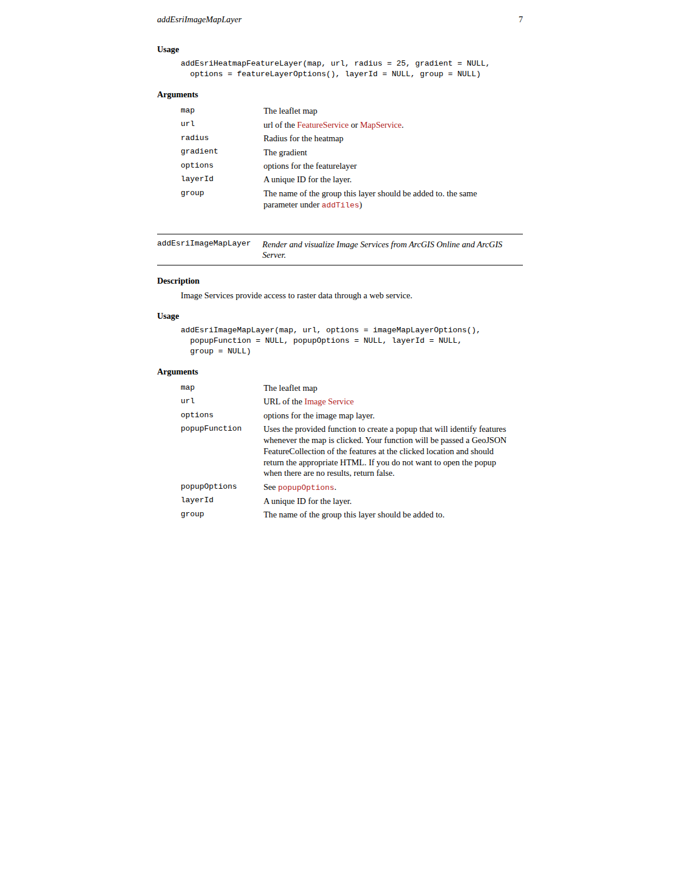addEsriImageMapLayer 7
Usage
addEsriHeatmapFeatureLayer(map, url, radius = 25, gradient = NULL,
  options = featureLayerOptions(), layerId = NULL, group = NULL)
Arguments
| map | The leaflet map |
| url | url of the FeatureService or MapService . |
| radius | Radius for the heatmap |
| gradient | The gradient |
| options | options for the featurelayer |
| layerId | A unique ID for the layer. |
| group | The name of the group this layer should be added to. the same parameter under addTiles ) |
| addEsriImageMapLayer | Render and visualize Image Services from ArcGIS Online and ArcGIS Server. |
Description
Image Services provide access to raster data through a web service.
Usage
addEsriImageMapLayer(map, url, options = imageMapLayerOptions(),
  popupFunction = NULL, popupOptions = NULL, layerId = NULL,
  group = NULL)
Arguments
| map | The leaflet map |
| url | URL of the Image Service |
| options | options for the image map layer. |
| popupFunction | Uses the provided function to create a popup that will identify features whenever the map is clicked. Your function will be passed a GeoJSON FeatureCollection of the features at the clicked location and should return the appropriate HTML. If you do not want to open the popup when there are no results, return false. |
| popupOptions | See popupOptions . |
| layerId | A unique ID for the layer. |
| group | The name of the group this layer should be added to. |